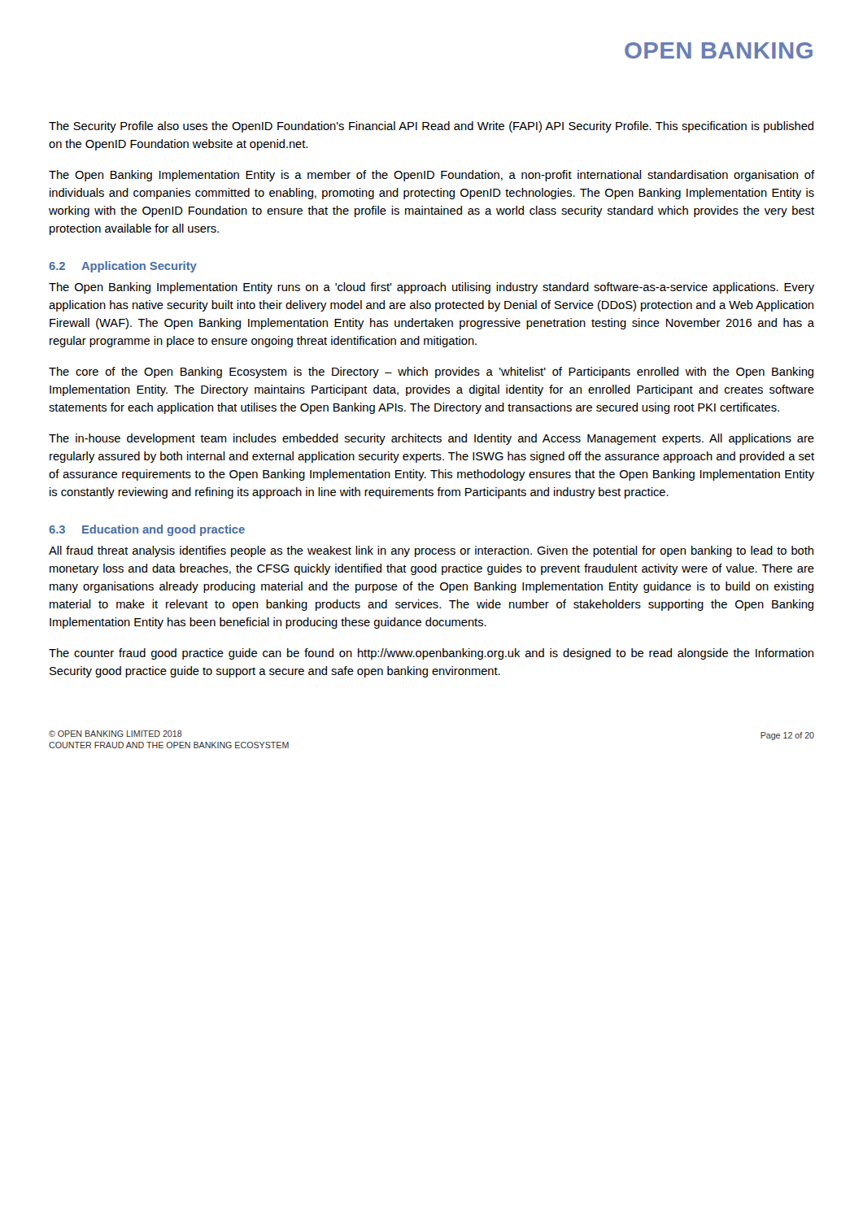OPEN BANKING
The Security Profile also uses the OpenID Foundation's Financial API Read and Write (FAPI) API Security Profile. This specification is published on the OpenID Foundation website at openid.net.
The Open Banking Implementation Entity is a member of the OpenID Foundation, a non-profit international standardisation organisation of individuals and companies committed to enabling, promoting and protecting OpenID technologies. The Open Banking Implementation Entity is working with the OpenID Foundation to ensure that the profile is maintained as a world class security standard which provides the very best protection available for all users.
6.2 Application Security
The Open Banking Implementation Entity runs on a 'cloud first' approach utilising industry standard software-as-a-service applications. Every application has native security built into their delivery model and are also protected by Denial of Service (DDoS) protection and a Web Application Firewall (WAF). The Open Banking Implementation Entity has undertaken progressive penetration testing since November 2016 and has a regular programme in place to ensure ongoing threat identification and mitigation.
The core of the Open Banking Ecosystem is the Directory – which provides a 'whitelist' of Participants enrolled with the Open Banking Implementation Entity. The Directory maintains Participant data, provides a digital identity for an enrolled Participant and creates software statements for each application that utilises the Open Banking APIs. The Directory and transactions are secured using root PKI certificates.
The in-house development team includes embedded security architects and Identity and Access Management experts. All applications are regularly assured by both internal and external application security experts. The ISWG has signed off the assurance approach and provided a set of assurance requirements to the Open Banking Implementation Entity. This methodology ensures that the Open Banking Implementation Entity is constantly reviewing and refining its approach in line with requirements from Participants and industry best practice.
6.3 Education and good practice
All fraud threat analysis identifies people as the weakest link in any process or interaction. Given the potential for open banking to lead to both monetary loss and data breaches, the CFSG quickly identified that good practice guides to prevent fraudulent activity were of value. There are many organisations already producing material and the purpose of the Open Banking Implementation Entity guidance is to build on existing material to make it relevant to open banking products and services. The wide number of stakeholders supporting the Open Banking Implementation Entity has been beneficial in producing these guidance documents.
The counter fraud good practice guide can be found on http://www.openbanking.org.uk and is designed to be read alongside the Information Security good practice guide to support a secure and safe open banking environment.
© OPEN BANKING LIMITED 2018
COUNTER FRAUD AND THE OPEN BANKING ECOSYSTEM
Page 12 of 20